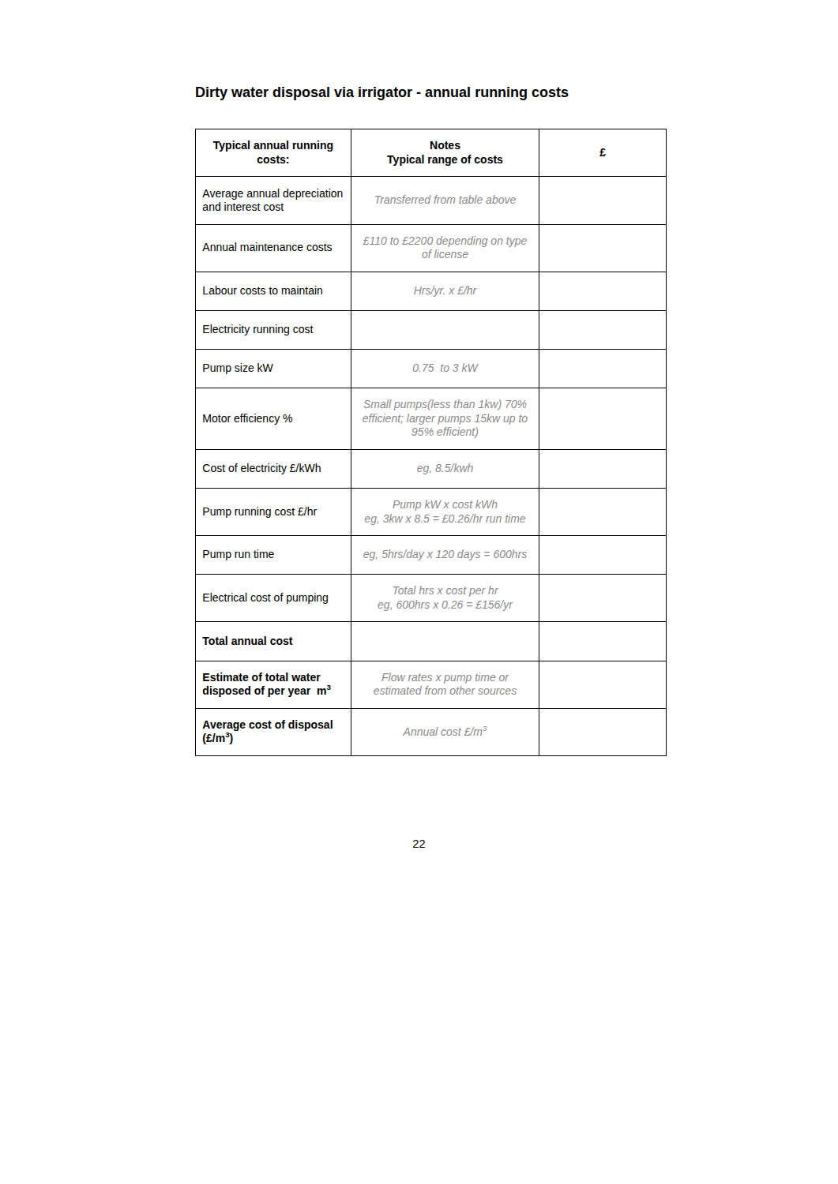Dirty water disposal via irrigator - annual running costs
| Typical annual running costs: | Notes Typical range of costs | £ |
| --- | --- | --- |
| Average annual depreciation and interest cost | Transferred from table above | |
| Annual maintenance costs | £110 to £2200 depending on type of license | |
| Labour costs to maintain | Hrs/yr. x £/hr | |
| Electricity running cost | | |
| Pump size kW | 0.75 to 3 kW | |
| Motor efficiency % | Small pumps(less than 1kw) 70% efficient; larger pumps 15kw up to 95% efficient) | |
| Cost of electricity £/kWh | eg, 8.5/kwh | |
| Pump running cost £/hr | Pump kW x cost kWh eg, 3kw x 8.5 = £0.26/hr run time | |
| Pump run time | eg, 5hrs/day x 120 days = 600hrs | |
| Electrical cost of pumping | Total hrs x cost per hr eg, 600hrs x 0.26 = £156/yr | |
| Total annual cost | | |
| Estimate of total water disposed of per year m 3 | Flow rates x pump time or estimated from other sources | |
| Average cost of disposal (£/m 3 ) | Annual cost £/m 3 | |
22